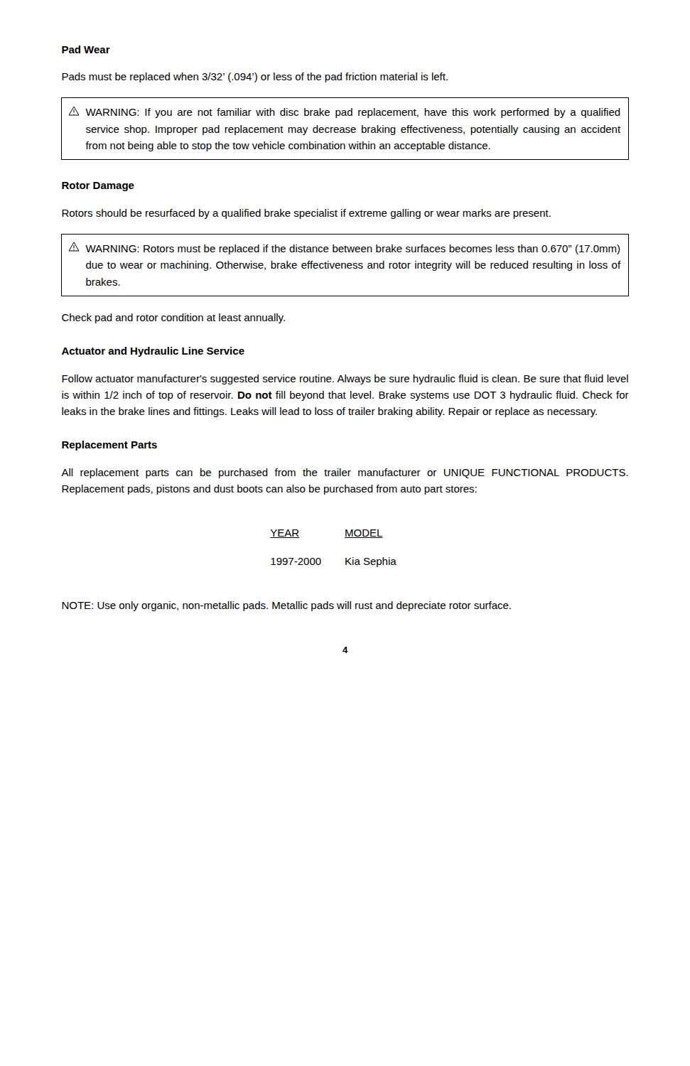Pad Wear
Pads must be replaced when 3/32’ (.094’) or less of the pad friction material is left.
WARNING: If you are not familiar with disc brake pad replacement, have this work performed by a qualified service shop. Improper pad replacement may decrease braking effectiveness, potentially causing an accident from not being able to stop the tow vehicle combination within an acceptable distance.
Rotor Damage
Rotors should be resurfaced by a qualified brake specialist if extreme galling or wear marks are present.
WARNING: Rotors must be replaced if the distance between brake surfaces becomes less than 0.670” (17.0mm) due to wear or machining. Otherwise, brake effectiveness and rotor integrity will be reduced resulting in loss of brakes.
Check pad and rotor condition at least annually.
Actuator and Hydraulic Line Service
Follow actuator manufacturer's suggested service routine. Always be sure hydraulic fluid is clean. Be sure that fluid level is within 1/2 inch of top of reservoir. Do not fill beyond that level. Brake systems use DOT 3 hydraulic fluid. Check for leaks in the brake lines and fittings. Leaks will lead to loss of trailer braking ability. Repair or replace as necessary.
Replacement Parts
All replacement parts can be purchased from the trailer manufacturer or UNIQUE FUNCTIONAL PRODUCTS. Replacement pads, pistons and dust boots can also be purchased from auto part stores:
| YEAR | MODEL |
| --- | --- |
| 1997-2000 | Kia Sephia |
NOTE: Use only organic, non-metallic pads. Metallic pads will rust and depreciate rotor surface.
4